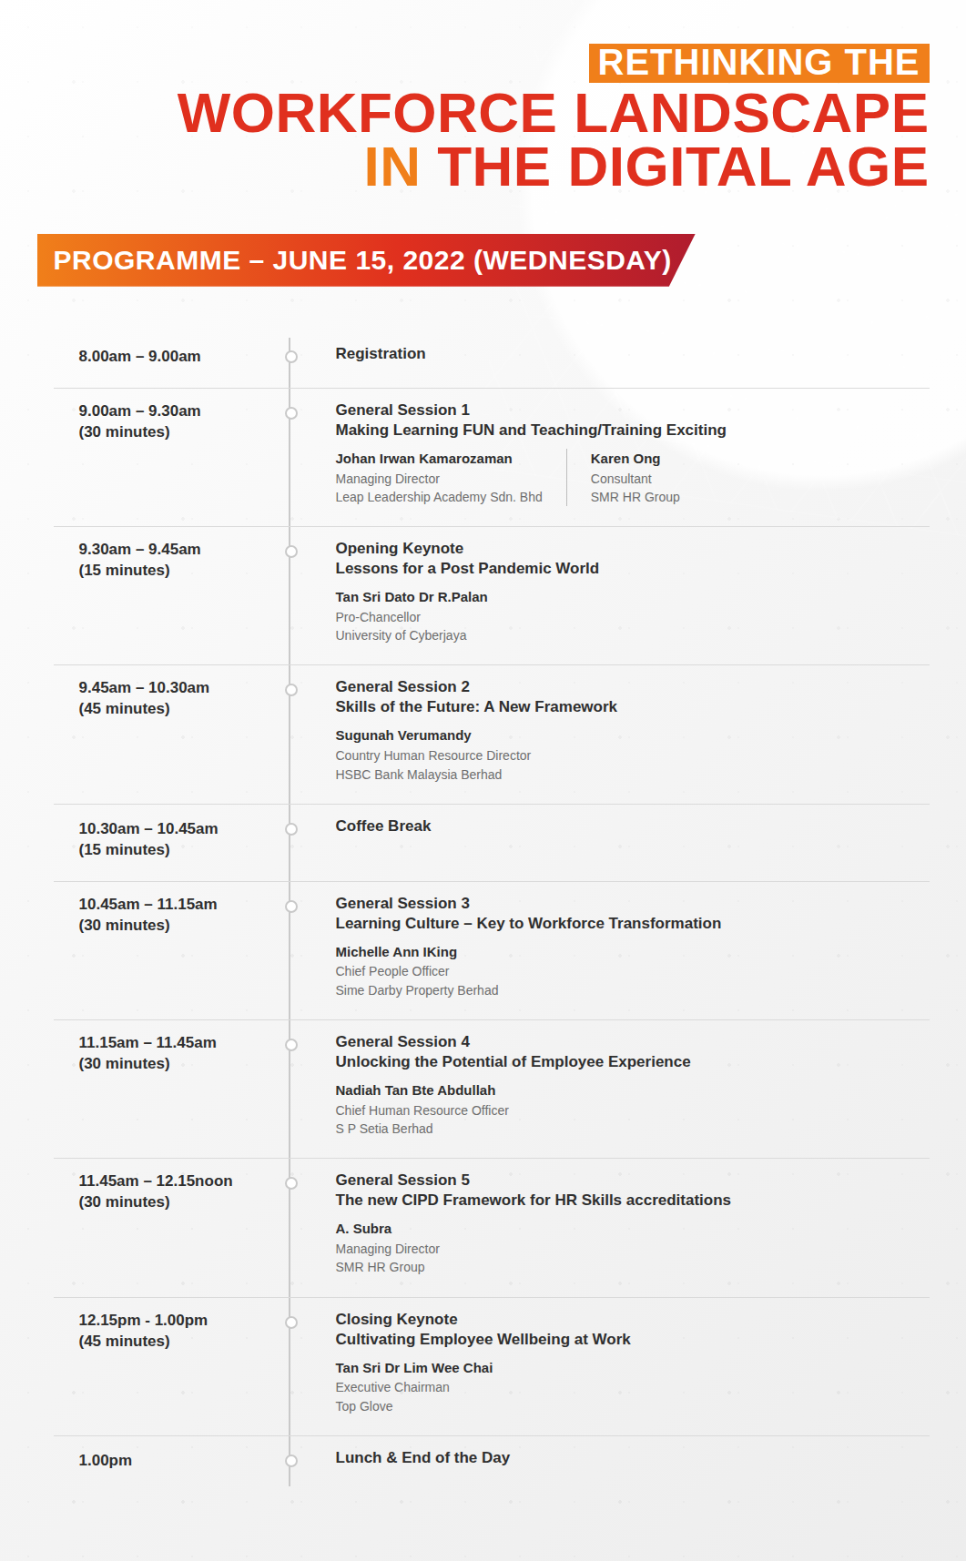Rethinking the Workforce Landscape in the Digital Age
Programme – June 15, 2022 (Wednesday)
8.00am – 9.00am
Registration
9.00am – 9.30am (30 minutes)
General Session 1
Making Learning FUN and Teaching/Training Exciting
Johan Irwan Kamarozaman Managing Director
Leap Leadership Academy Sdn. Bhd
Karen Ong Consultant
SMR HR Group
9.30am – 9.45am (15 minutes)
Opening Keynote
Lessons for a Post Pandemic World
Tan Sri Dato Dr R.Palan Pro-Chancellor
University of Cyberjaya
9.45am – 10.30am (45 minutes)
General Session 2
Skills of the Future: A New Framework
Sugunah Verumandy Country Human Resource Director
HSBC Bank Malaysia Berhad
10.30am – 10.45am (15 minutes)
Coffee Break
10.45am – 11.15am (30 minutes)
General Session 3
Learning Culture – Key to Workforce Transformation
Michelle Ann IKing Chief People Officer
Sime Darby Property Berhad
11.15am – 11.45am (30 minutes)
General Session 4
Unlocking the Potential of Employee Experience
Nadiah Tan Bte Abdullah Chief Human Resource Officer
S P Setia Berhad
11.45am – 12.15noon (30 minutes)
General Session 5
The new CIPD Framework for HR Skills accreditations
A. Subra Managing Director
SMR HR Group
12.15pm - 1.00pm (45 minutes)
Closing Keynote
Cultivating Employee Wellbeing at Work
Tan Sri Dr Lim Wee Chai Executive Chairman
Top Glove
1.00pm
Lunch & End of the Day